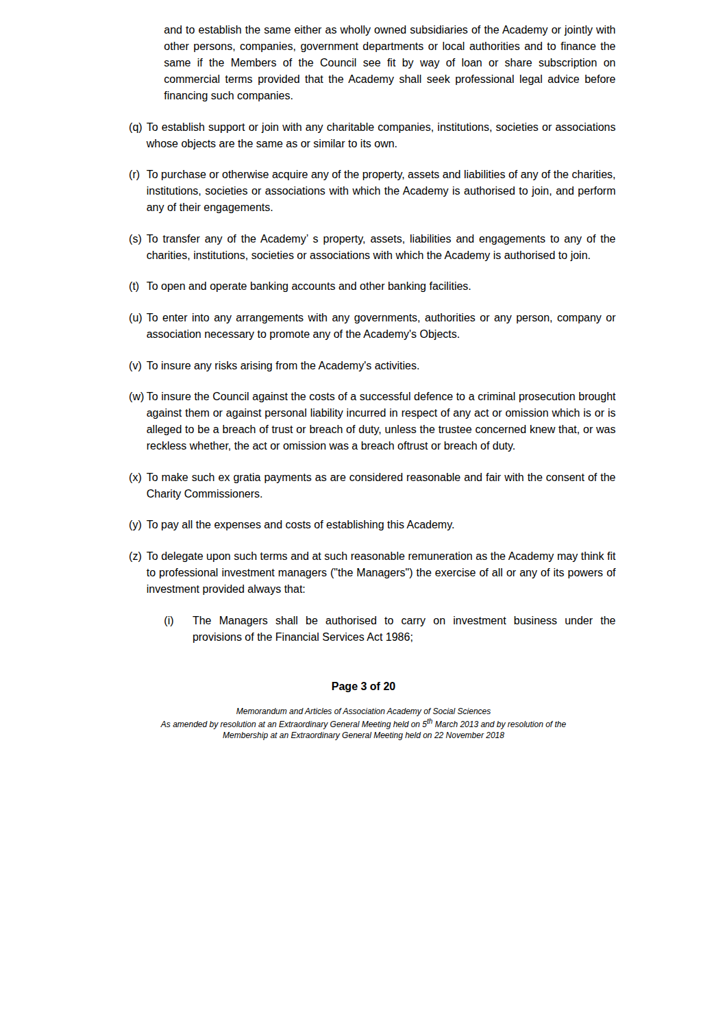and to establish the same either as wholly owned subsidiaries of the Academy or jointly with other persons, companies, government departments or local authorities and to finance the same if the Members of the Council see fit by way of loan or share subscription on commercial terms provided that the Academy shall seek professional legal advice before financing such companies.
(q)
To establish support or join with any charitable companies, institutions, societies or associations whose objects are the same as or similar to its own.
(r)
To purchase or otherwise acquire any of the property, assets and liabilities of any of the charities, institutions, societies or associations with which the Academy is authorised to join, and perform any of their engagements.
(s)
To transfer any of the Academy’ s property, assets, liabilities and engagements to any of the charities, institutions, societies or associations with which the Academy is authorised to join.
(t)
To open and operate banking accounts and other banking facilities.
(u)
To enter into any arrangements with any governments, authorities or any person, company or association necessary to promote any of the Academy's Objects.
(v)
To insure any risks arising from the Academy's activities.
(w)
To insure the Council against the costs of a successful defence to a criminal prosecution brought against them or against personal liability incurred in respect of any act or omission which is or is alleged to be a breach of trust or breach of duty, unless the trustee concerned knew that, or was reckless whether, the act or omission was a breach oftrust or breach of duty.
(x)
To make such ex gratia payments as are considered reasonable and fair with the consent of the Charity Commissioners.
(y)
To pay all the expenses and costs of establishing this Academy.
(z)
To delegate upon such terms and at such reasonable remuneration as the Academy may think fit to professional investment managers ("the Managers") the exercise of all or any of its powers of investment provided always that:
(i)
The Managers shall be authorised to carry on investment business under the provisions of the Financial Services Act 1986;
Page 3 of 20
Memorandum and Articles of Association Academy of Social Sciences
As amended by resolution at an Extraordinary General Meeting held on 5th March 2013 and by resolution of the
Membership at an Extraordinary General Meeting held on 22 November 2018